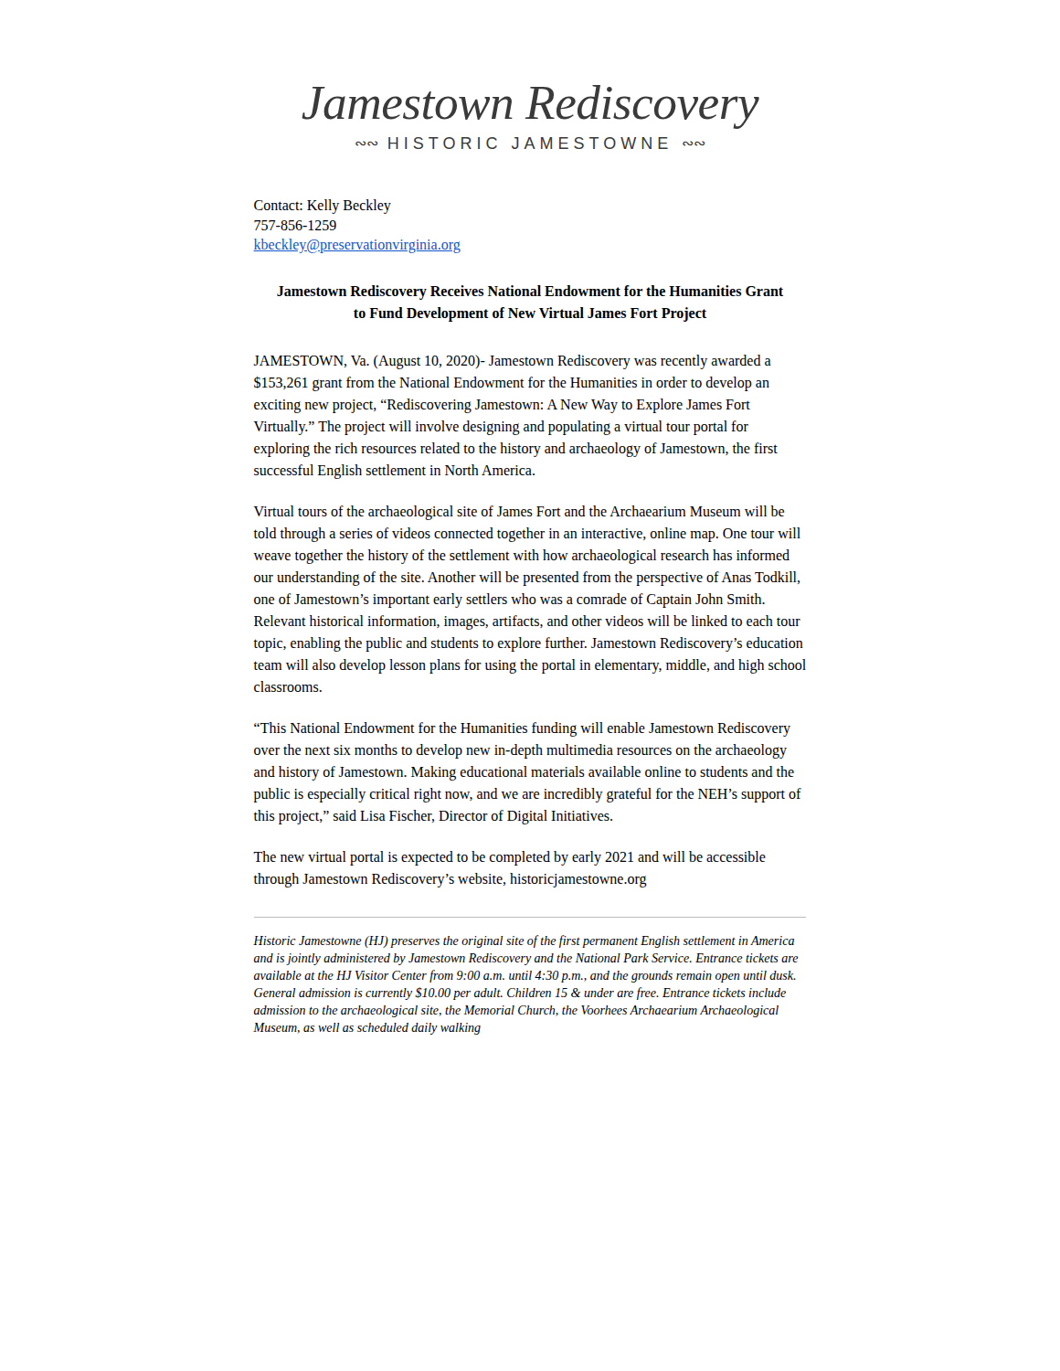Jamestown Rediscovery
∾∾ HISTORIC JAMESTOWNE ∾∾
Contact: Kelly Beckley
757-856-1259
kbeckley@preservationvirginia.org
Jamestown Rediscovery Receives National Endowment for the Humanities Grant
to Fund Development of New Virtual James Fort Project
JAMESTOWN, Va. (August 10, 2020)- Jamestown Rediscovery was recently awarded a $153,261 grant from the National Endowment for the Humanities in order to develop an exciting new project, “Rediscovering Jamestown: A New Way to Explore James Fort Virtually.” The project will involve designing and populating a virtual tour portal for exploring the rich resources related to the history and archaeology of Jamestown, the first successful English settlement in North America.
Virtual tours of the archaeological site of James Fort and the Archaearium Museum will be told through a series of videos connected together in an interactive, online map. One tour will weave together the history of the settlement with how archaeological research has informed our understanding of the site. Another will be presented from the perspective of Anas Todkill, one of Jamestown’s important early settlers who was a comrade of Captain John Smith. Relevant historical information, images, artifacts, and other videos will be linked to each tour topic, enabling the public and students to explore further. Jamestown Rediscovery’s education team will also develop lesson plans for using the portal in elementary, middle, and high school classrooms.
“This National Endowment for the Humanities funding will enable Jamestown Rediscovery over the next six months to develop new in-depth multimedia resources on the archaeology and history of Jamestown. Making educational materials available online to students and the public is especially critical right now, and we are incredibly grateful for the NEH’s support of this project,” said Lisa Fischer, Director of Digital Initiatives.
The new virtual portal is expected to be completed by early 2021 and will be accessible through Jamestown Rediscovery’s website, historicjamestowne.org
Historic Jamestowne (HJ) preserves the original site of the first permanent English settlement in America and is jointly administered by Jamestown Rediscovery and the National Park Service. Entrance tickets are available at the HJ Visitor Center from 9:00 a.m. until 4:30 p.m., and the grounds remain open until dusk. General admission is currently $10.00 per adult. Children 15 & under are free. Entrance tickets include admission to the archaeological site, the Memorial Church, the Voorhees Archaearium Archaeological Museum, as well as scheduled daily walking